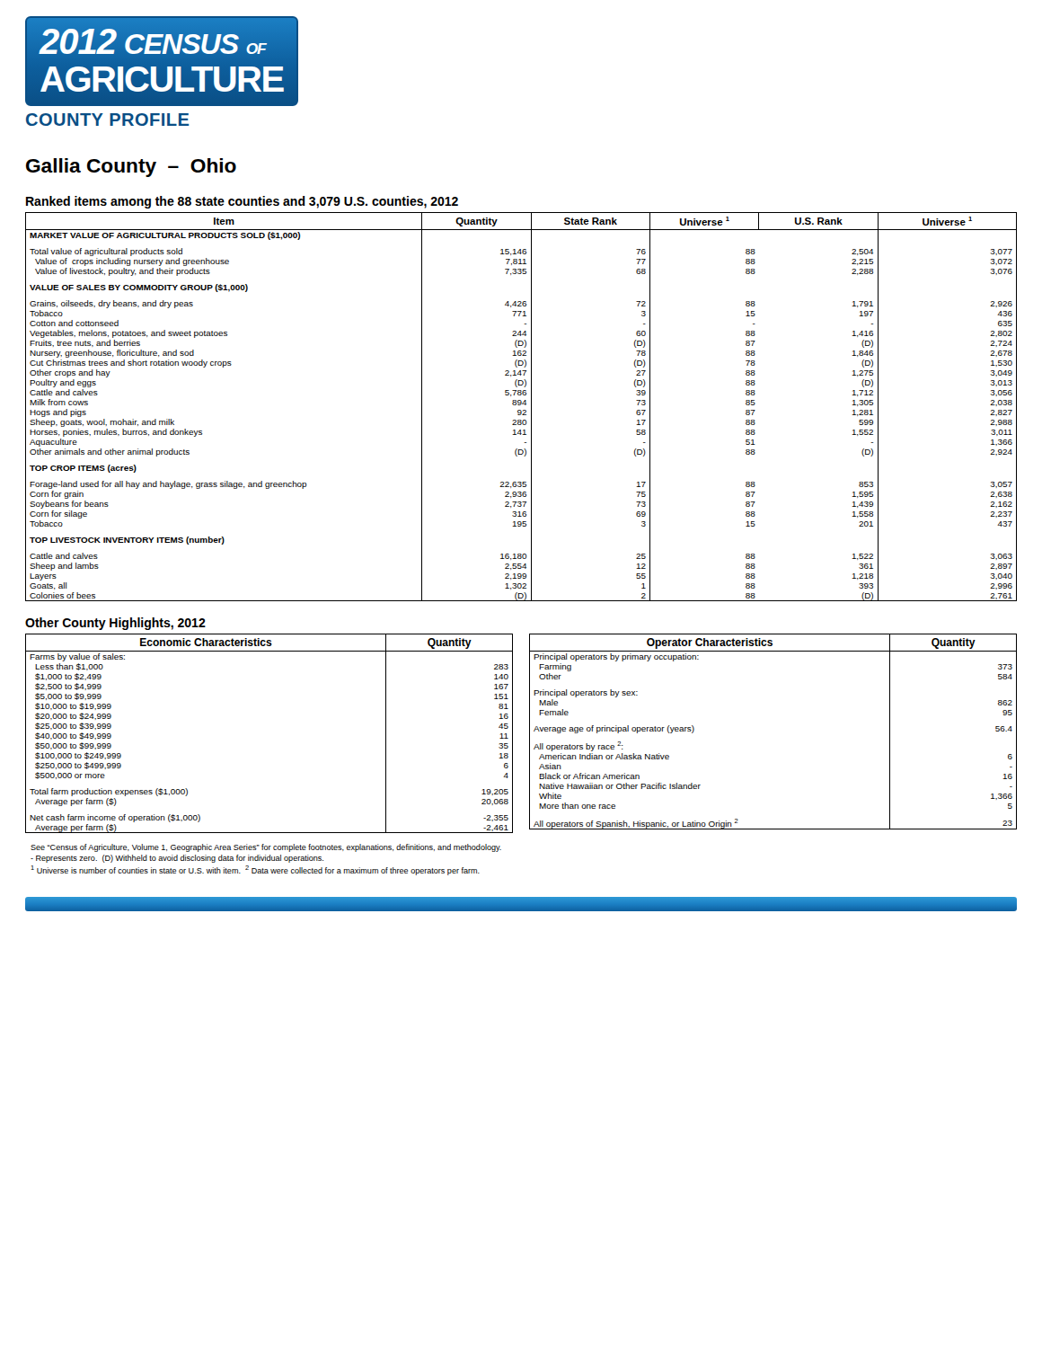2012 CENSUS OF
AGRICULTURE
COUNTY PROFILE
Gallia County – Ohio
Ranked items among the 88 state counties and 3,079 U.S. counties, 2012
| Item | Quantity | State Rank | Universe 1 | U.S. Rank | Universe 1 |
| --- | --- | --- | --- | --- | --- |
| MARKET VALUE OF AGRICULTURAL PRODUCTS SOLD ($1,000) | | | | | |
| Total value of agricultural products sold | 15,146 | 76 | 88 | 2,504 | 3,077 |
| Value of crops including nursery and greenhouse | 7,811 | 77 | 88 | 2,215 | 3,072 |
| Value of livestock, poultry, and their products | 7,335 | 68 | 88 | 2,288 | 3,076 |
| VALUE OF SALES BY COMMODITY GROUP ($1,000) | | | | | |
| Grains, oilseeds, dry beans, and dry peas | 4,426 | 72 | 88 | 1,791 | 2,926 |
| Tobacco | 771 | 3 | 15 | 197 | 436 |
| Cotton and cottonseed | - | - | - | - | 635 |
| Vegetables, melons, potatoes, and sweet potatoes | 244 | 60 | 88 | 1,416 | 2,802 |
| Fruits, tree nuts, and berries | (D) | (D) | 87 | (D) | 2,724 |
| Nursery, greenhouse, floriculture, and sod | 162 | 78 | 88 | 1,846 | 2,678 |
| Cut Christmas trees and short rotation woody crops | (D) | (D) | 78 | (D) | 1,530 |
| Other crops and hay | 2,147 | 27 | 88 | 1,275 | 3,049 |
| Poultry and eggs | (D) | (D) | 88 | (D) | 3,013 |
| Cattle and calves | 5,786 | 39 | 88 | 1,712 | 3,056 |
| Milk from cows | 894 | 73 | 85 | 1,305 | 2,038 |
| Hogs and pigs | 92 | 67 | 87 | 1,281 | 2,827 |
| Sheep, goats, wool, mohair, and milk | 280 | 17 | 88 | 599 | 2,988 |
| Horses, ponies, mules, burros, and donkeys | 141 | 58 | 88 | 1,552 | 3,011 |
| Aquaculture | - | - | 51 | - | 1,366 |
| Other animals and other animal products | (D) | (D) | 88 | (D) | 2,924 |
| TOP CROP ITEMS (acres) | | | | | |
| Forage-land used for all hay and haylage, grass silage, and greenchop | 22,635 | 17 | 88 | 853 | 3,057 |
| Corn for grain | 2,936 | 75 | 87 | 1,595 | 2,638 |
| Soybeans for beans | 2,737 | 73 | 87 | 1,439 | 2,162 |
| Corn for silage | 316 | 69 | 88 | 1,558 | 2,237 |
| Tobacco | 195 | 3 | 15 | 201 | 437 |
| TOP LIVESTOCK INVENTORY ITEMS (number) | | | | | |
| Cattle and calves | 16,180 | 25 | 88 | 1,522 | 3,063 |
| Sheep and lambs | 2,554 | 12 | 88 | 361 | 2,897 |
| Layers | 2,199 | 55 | 88 | 1,218 | 3,040 |
| Goats, all | 1,302 | 1 | 88 | 393 | 2,996 |
| Colonies of bees | (D) | 2 | 88 | (D) | 2,761 |
Other County Highlights, 2012
| Economic Characteristics | Quantity |
| --- | --- |
| Farms by value of sales: | |
| Less than $1,000 | 283 |
| $1,000 to $2,499 | 140 |
| $2,500 to $4,999 | 167 |
| $5,000 to $9,999 | 151 |
| $10,000 to $19,999 | 81 |
| $20,000 to $24,999 | 16 |
| $25,000 to $39,999 | 45 |
| $40,000 to $49,999 | 11 |
| $50,000 to $99,999 | 35 |
| $100,000 to $249,999 | 18 |
| $250,000 to $499,999 | 6 |
| $500,000 or more | 4 |
| Total farm production expenses ($1,000) | 19,205 |
| Average per farm ($) | 20,068 |
| Net cash farm income of operation ($1,000) | -2,355 |
| Average per farm ($) | -2,461 |
| Operator Characteristics | Quantity |
| --- | --- |
| Principal operators by primary occupation: | |
| Farming | 373 |
| Other | 584 |
| Principal operators by sex: | |
| Male | 862 |
| Female | 95 |
| Average age of principal operator (years) | 56.4 |
| All operators by race 2 : | |
| American Indian or Alaska Native | 6 |
| Asian | - |
| Black or African American | 16 |
| Native Hawaiian or Other Pacific Islander | - |
| White | 1,366 |
| More than one race | 5 |
| All operators of Spanish, Hispanic, or Latino Origin 2 | 23 |
See “Census of Agriculture, Volume 1, Geographic Area Series” for complete footnotes, explanations, definitions, and methodology.
- Represents zero. (D) Withheld to avoid disclosing data for individual operations.
1 Universe is number of counties in state or U.S. with item. 2 Data were collected for a maximum of three operators per farm.